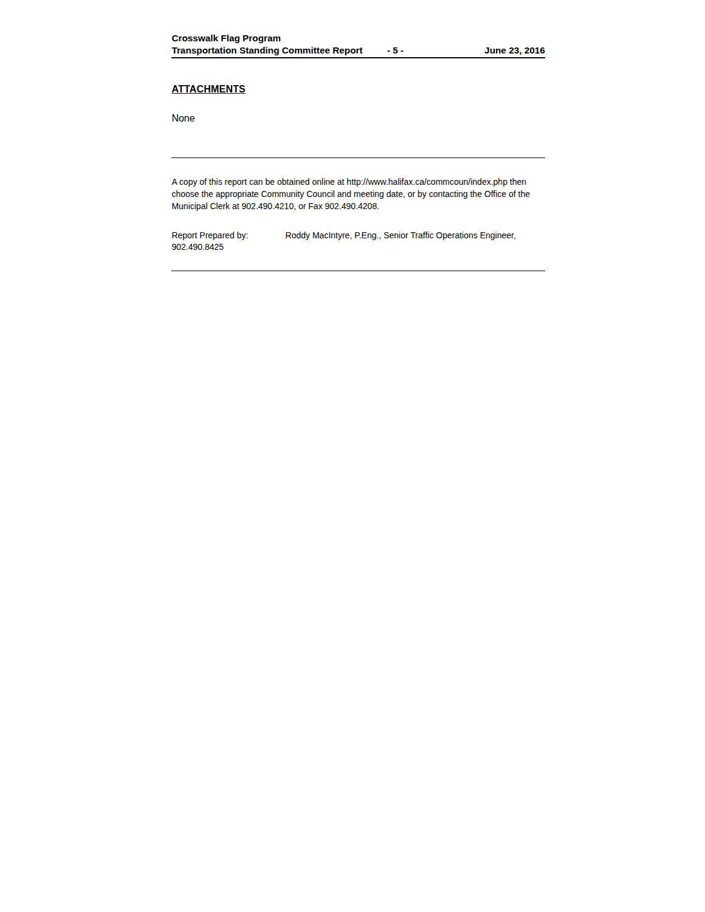Crosswalk Flag Program Transportation Standing Committee Report - 5 - June 23, 2016
ATTACHMENTS
None
A copy of this report can be obtained online at http://www.halifax.ca/commcoun/index.php then choose the appropriate Community Council and meeting date, or by contacting the Office of the Municipal Clerk at 902.490.4210, or Fax 902.490.4208.
Report Prepared by: Roddy MacIntyre, P.Eng., Senior Traffic Operations Engineer, 902.490.8425